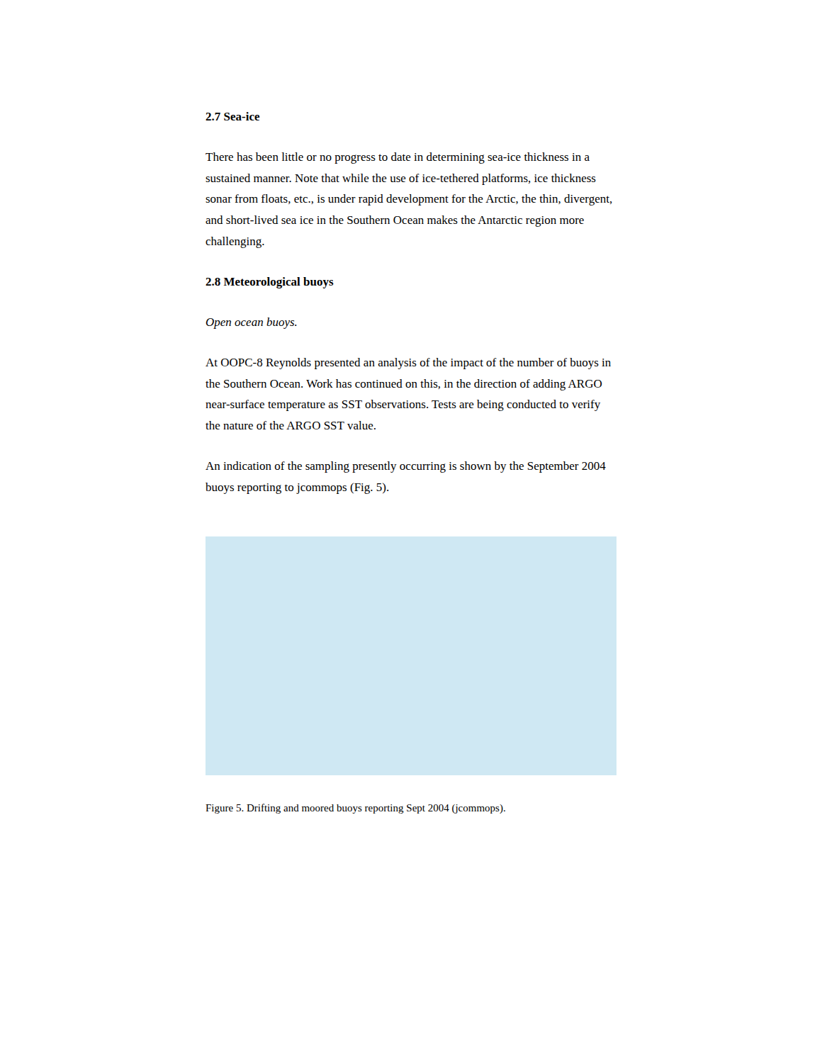2.7 Sea-ice
There has been little or no progress to date in determining sea-ice thickness in a sustained manner. Note that while the use of ice-tethered platforms, ice thickness sonar from floats, etc., is under rapid development for the Arctic, the thin, divergent, and short-lived sea ice in the Southern Ocean makes the Antarctic region more challenging.
2.8 Meteorological buoys
Open ocean buoys.
At OOPC-8 Reynolds presented an analysis of the impact of the number of buoys in the Southern Ocean. Work has continued on this, in the direction of adding ARGO near-surface temperature as SST observations. Tests are being conducted to verify the nature of the ARGO SST value.
An indication of the sampling presently occurring is shown by the September 2004 buoys reporting to jcommops (Fig. 5).
Figure 5. Drifting and moored buoys reporting Sept 2004 (jcommops).